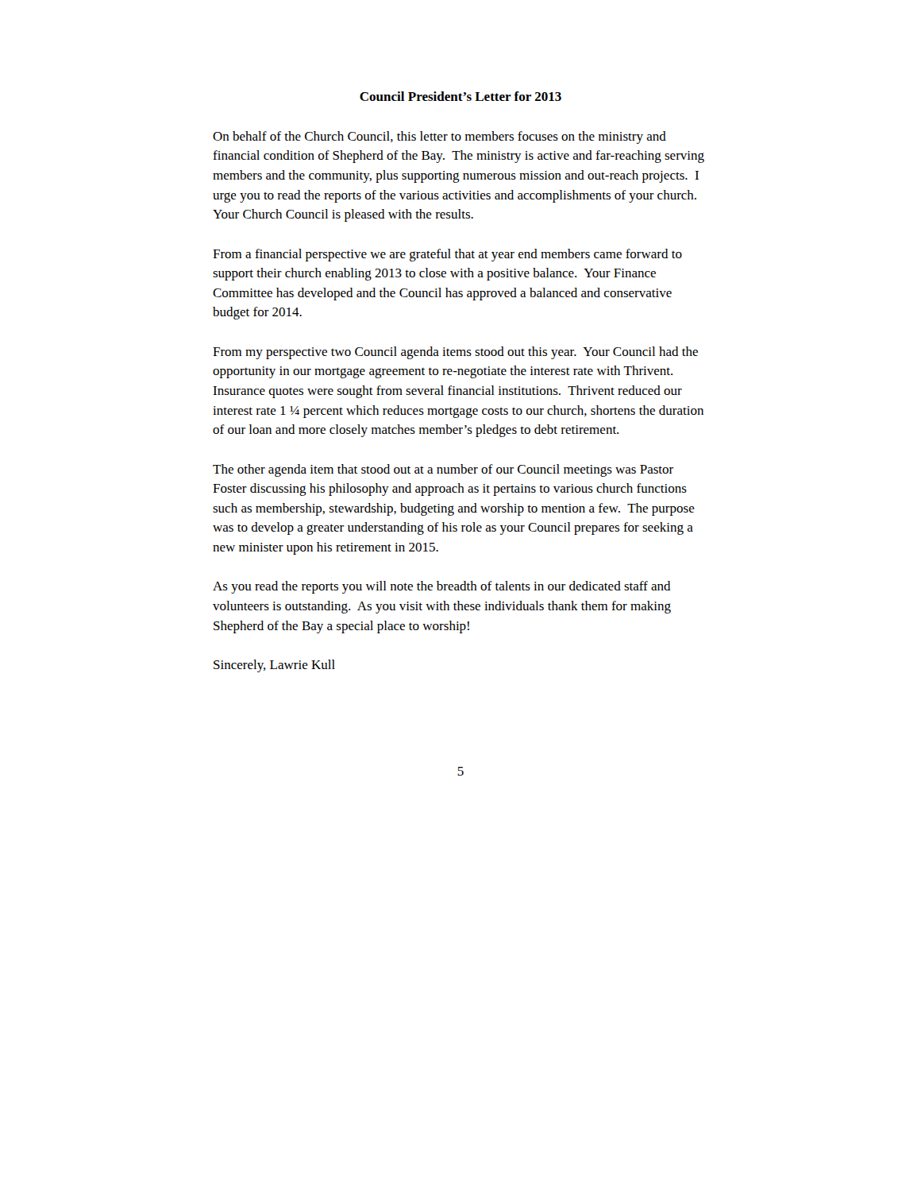Council President’s Letter for 2013
On behalf of the Church Council, this letter to members focuses on the ministry and financial condition of Shepherd of the Bay. The ministry is active and far-reaching serving members and the community, plus supporting numerous mission and out-reach projects. I urge you to read the reports of the various activities and accomplishments of your church. Your Church Council is pleased with the results.
From a financial perspective we are grateful that at year end members came forward to support their church enabling 2013 to close with a positive balance. Your Finance Committee has developed and the Council has approved a balanced and conservative budget for 2014.
From my perspective two Council agenda items stood out this year. Your Council had the opportunity in our mortgage agreement to re-negotiate the interest rate with Thrivent. Insurance quotes were sought from several financial institutions. Thrivent reduced our interest rate 1 ¼ percent which reduces mortgage costs to our church, shortens the duration of our loan and more closely matches member’s pledges to debt retirement.
The other agenda item that stood out at a number of our Council meetings was Pastor Foster discussing his philosophy and approach as it pertains to various church functions such as membership, stewardship, budgeting and worship to mention a few. The purpose was to develop a greater understanding of his role as your Council prepares for seeking a new minister upon his retirement in 2015.
As you read the reports you will note the breadth of talents in our dedicated staff and volunteers is outstanding. As you visit with these individuals thank them for making Shepherd of the Bay a special place to worship!
Sincerely, Lawrie Kull
5